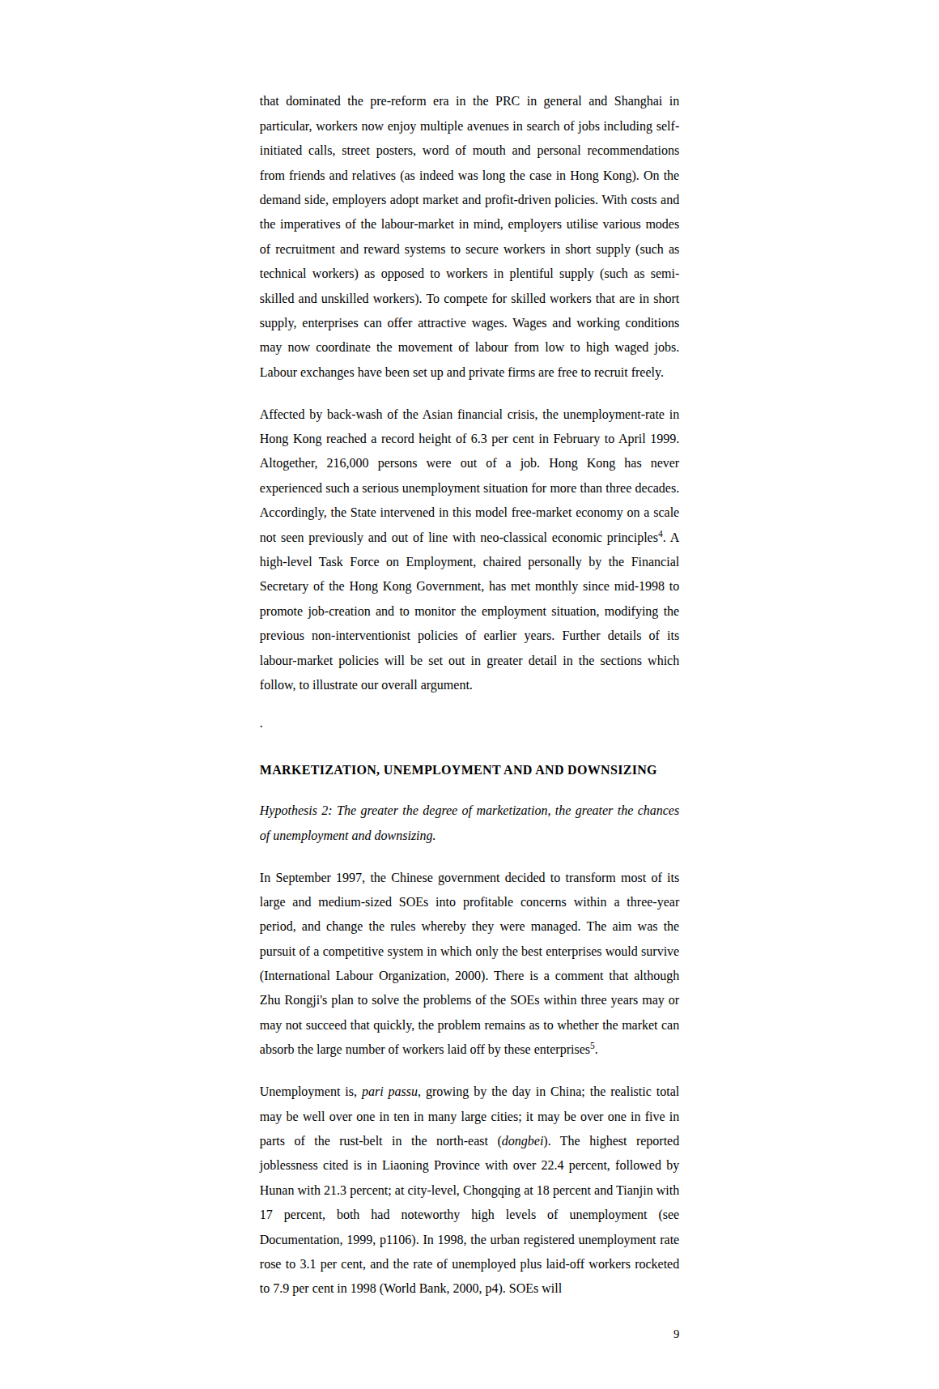that dominated the pre-reform era in the PRC in general and Shanghai in particular, workers now enjoy multiple avenues in search of jobs including self-initiated calls, street posters, word of mouth and personal recommendations from friends and relatives (as indeed was long the case in Hong Kong). On the demand side, employers adopt market and profit-driven policies. With costs and the imperatives of the labour-market in mind, employers utilise various modes of recruitment and reward systems to secure workers in short supply (such as technical workers) as opposed to workers in plentiful supply (such as semi-skilled and unskilled workers). To compete for skilled workers that are in short supply, enterprises can offer attractive wages. Wages and working conditions may now coordinate the movement of labour from low to high waged jobs. Labour exchanges have been set up and private firms are free to recruit freely.
Affected by back-wash of the Asian financial crisis, the unemployment-rate in Hong Kong reached a record height of 6.3 per cent in February to April 1999. Altogether, 216,000 persons were out of a job. Hong Kong has never experienced such a serious unemployment situation for more than three decades. Accordingly, the State intervened in this model free-market economy on a scale not seen previously and out of line with neo-classical economic principles4. A high-level Task Force on Employment, chaired personally by the Financial Secretary of the Hong Kong Government, has met monthly since mid-1998 to promote job-creation and to monitor the employment situation, modifying the previous non-interventionist policies of earlier years. Further details of its labour-market policies will be set out in greater detail in the sections which follow, to illustrate our overall argument.
.
MARKETIZATION, UNEMPLOYMENT AND AND DOWNSIZING
Hypothesis 2: The greater the degree of marketization, the greater the chances of unemployment and downsizing.
In September 1997, the Chinese government decided to transform most of its large and medium-sized SOEs into profitable concerns within a three-year period, and change the rules whereby they were managed. The aim was the pursuit of a competitive system in which only the best enterprises would survive (International Labour Organization, 2000). There is a comment that although Zhu Rongji's plan to solve the problems of the SOEs within three years may or may not succeed that quickly, the problem remains as to whether the market can absorb the large number of workers laid off by these enterprises5.
Unemployment is, pari passu, growing by the day in China; the realistic total may be well over one in ten in many large cities; it may be over one in five in parts of the rust-belt in the north-east (dongbei). The highest reported joblessness cited is in Liaoning Province with over 22.4 percent, followed by Hunan with 21.3 percent; at city-level, Chongqing at 18 percent and Tianjin with 17 percent, both had noteworthy high levels of unemployment (see Documentation, 1999, p1106). In 1998, the urban registered unemployment rate rose to 3.1 per cent, and the rate of unemployed plus laid-off workers rocketed to 7.9 per cent in 1998 (World Bank, 2000, p4). SOEs will
9